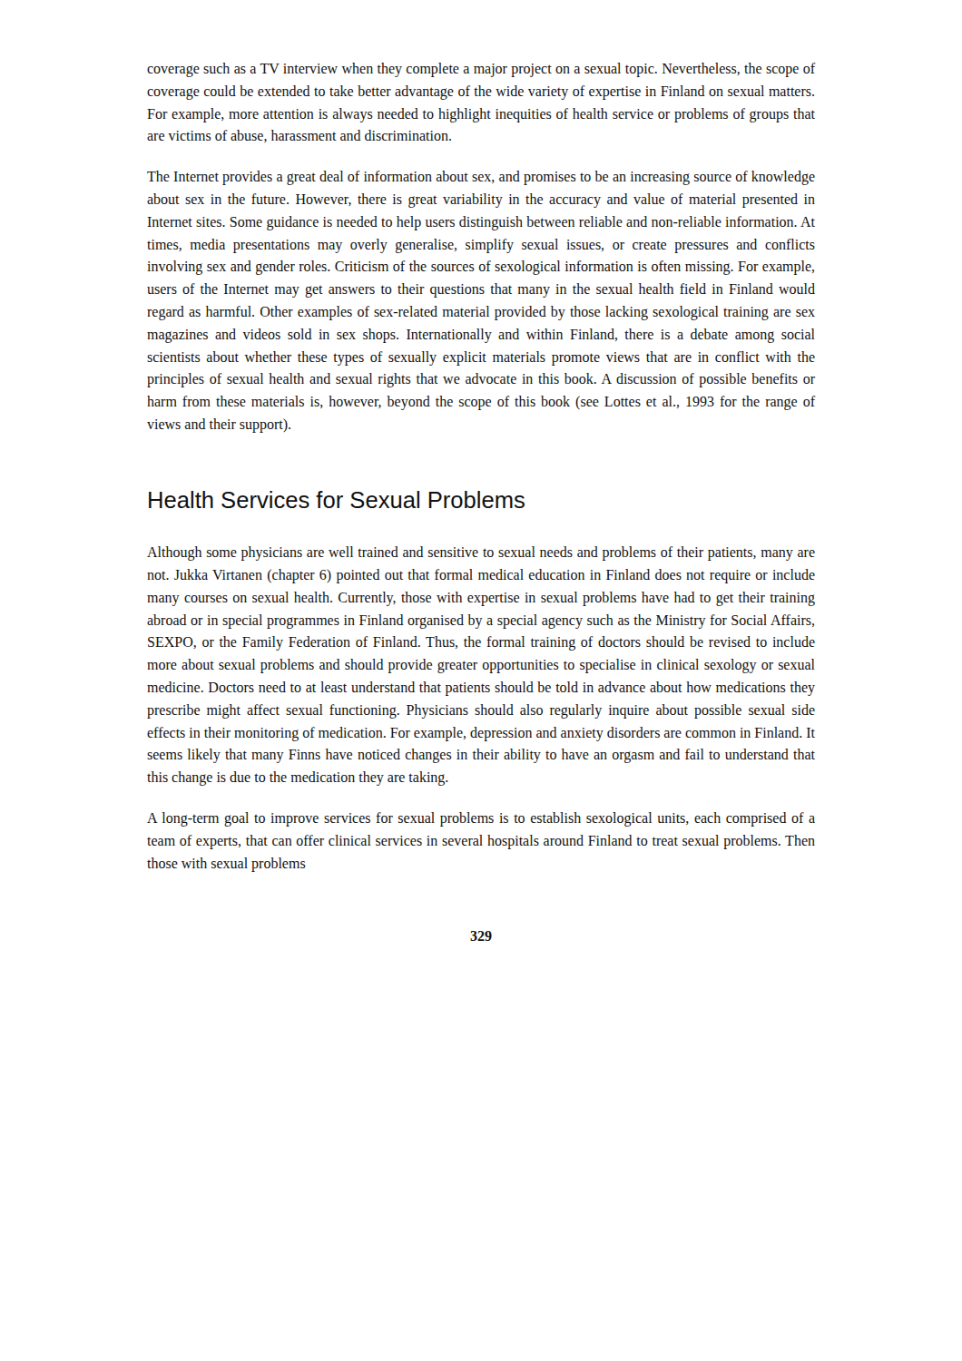coverage such as a TV interview when they complete a major project on a sexual topic. Nevertheless, the scope of coverage could be extended to take better advantage of the wide variety of expertise in Finland on sexual matters. For example, more attention is always needed to highlight inequities of health service or problems of groups that are victims of abuse, harassment and discrimination.
The Internet provides a great deal of information about sex, and promises to be an increasing source of knowledge about sex in the future. However, there is great variability in the accuracy and value of material presented in Internet sites. Some guidance is needed to help users distinguish between reliable and non-reliable information. At times, media presentations may overly generalise, simplify sexual issues, or create pressures and conflicts involving sex and gender roles. Criticism of the sources of sexological information is often missing. For example, users of the Internet may get answers to their questions that many in the sexual health field in Finland would regard as harmful. Other examples of sex-related material provided by those lacking sexological training are sex magazines and videos sold in sex shops. Internationally and within Finland, there is a debate among social scientists about whether these types of sexually explicit materials promote views that are in conflict with the principles of sexual health and sexual rights that we advocate in this book. A discussion of possible benefits or harm from these materials is, however, beyond the scope of this book (see Lottes et al., 1993 for the range of views and their support).
Health Services for Sexual Problems
Although some physicians are well trained and sensitive to sexual needs and problems of their patients, many are not. Jukka Virtanen (chapter 6) pointed out that formal medical education in Finland does not require or include many courses on sexual health. Currently, those with expertise in sexual problems have had to get their training abroad or in special programmes in Finland organised by a special agency such as the Ministry for Social Affairs, SEXPO, or the Family Federation of Finland. Thus, the formal training of doctors should be revised to include more about sexual problems and should provide greater opportunities to specialise in clinical sexology or sexual medicine. Doctors need to at least understand that patients should be told in advance about how medications they prescribe might affect sexual functioning. Physicians should also regularly inquire about possible sexual side effects in their monitoring of medication. For example, depression and anxiety disorders are common in Finland. It seems likely that many Finns have noticed changes in their ability to have an orgasm and fail to understand that this change is due to the medication they are taking.
A long-term goal to improve services for sexual problems is to establish sexological units, each comprised of a team of experts, that can offer clinical services in several hospitals around Finland to treat sexual problems. Then those with sexual problems
329